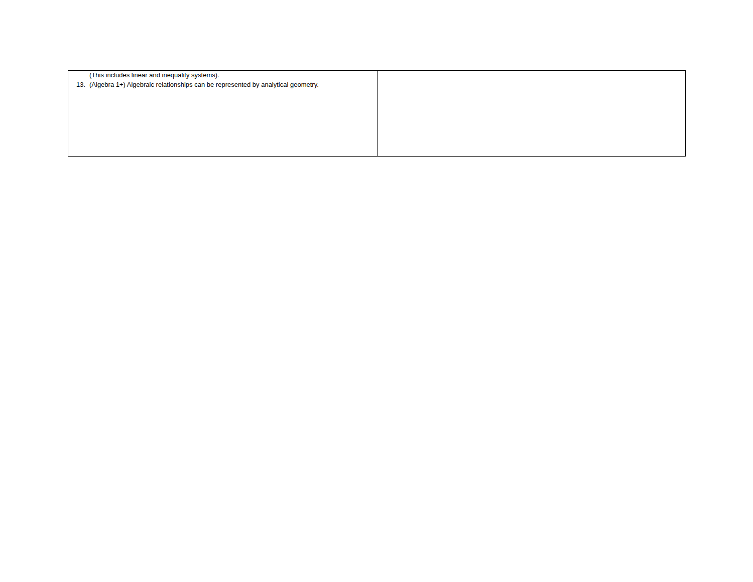| (This includes linear and inequality systems). 13. (Algebra 1+) Algebraic relationships can be represented by analytical geometry. | |